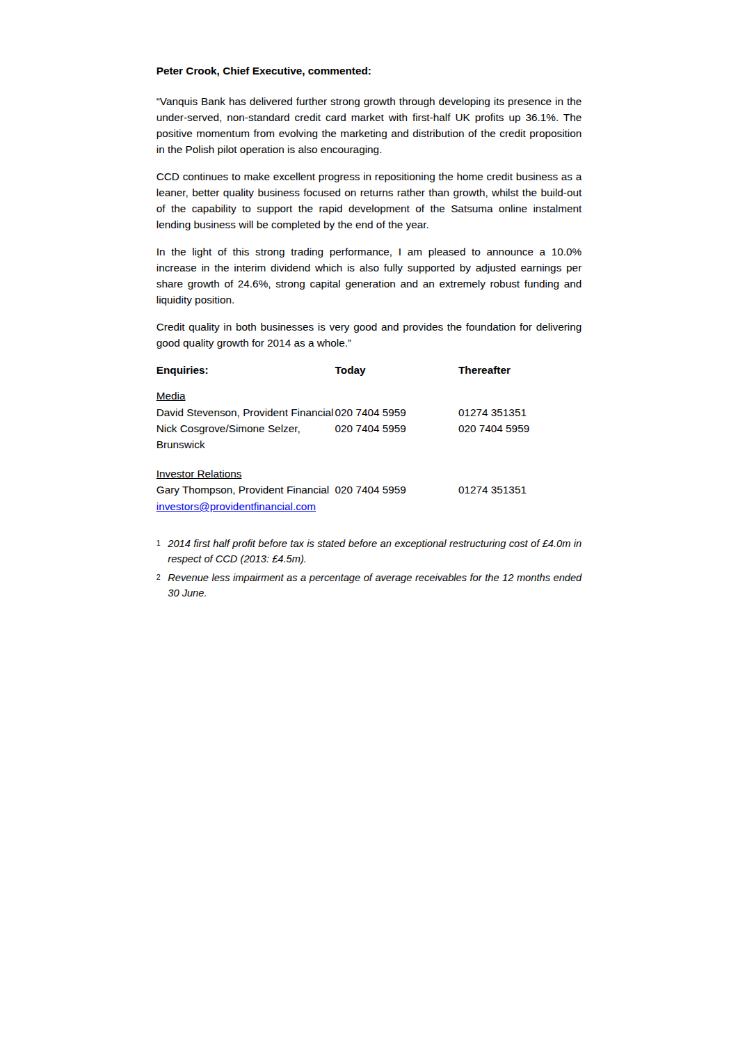Peter Crook, Chief Executive, commented:
“Vanquis Bank has delivered further strong growth through developing its presence in the under-served, non-standard credit card market with first-half UK profits up 36.1%. The positive momentum from evolving the marketing and distribution of the credit proposition in the Polish pilot operation is also encouraging.
CCD continues to make excellent progress in repositioning the home credit business as a leaner, better quality business focused on returns rather than growth, whilst the build-out of the capability to support the rapid development of the Satsuma online instalment lending business will be completed by the end of the year.
In the light of this strong trading performance, I am pleased to announce a 10.0% increase in the interim dividend which is also fully supported by adjusted earnings per share growth of 24.6%, strong capital generation and an extremely robust funding and liquidity position.
Credit quality in both businesses is very good and provides the foundation for delivering good quality growth for 2014 as a whole.”
| Enquiries: | Today | Thereafter |
| --- | --- | --- |
| Media | | |
| David Stevenson, Provident Financial | 020 7404 5959 | 01274 351351 |
| Nick Cosgrove/Simone Selzer, Brunswick | 020 7404 5959 | 020 7404 5959 |
| Investor Relations | | |
| Gary Thompson, Provident Financial | 020 7404 5959 | 01274 351351 |
| investors@providentfinancial.com | | |
1 2014 first half profit before tax is stated before an exceptional restructuring cost of £4.0m in respect of CCD (2013: £4.5m).
2 Revenue less impairment as a percentage of average receivables for the 12 months ended 30 June.